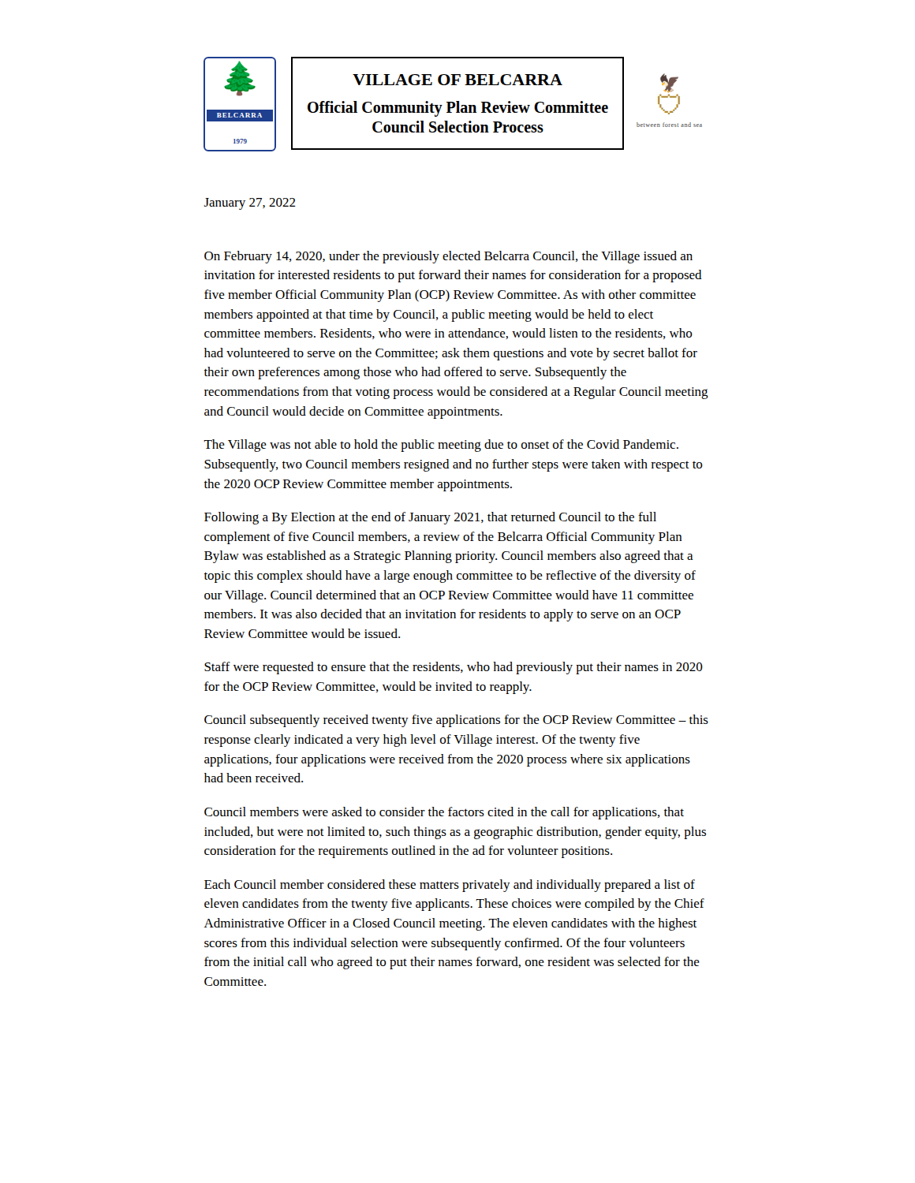🌲
BELCARRA
1979
VILLAGE OF BELCARRA
Official Community Plan Review Committee Council Selection Process
🦅
🛡
between forest and sea
January 27, 2022
On February 14, 2020, under the previously elected Belcarra Council, the Village issued an invitation for interested residents to put forward their names for consideration for a proposed five member Official Community Plan (OCP) Review Committee. As with other committee members appointed at that time by Council, a public meeting would be held to elect committee members. Residents, who were in attendance, would listen to the residents, who had volunteered to serve on the Committee; ask them questions and vote by secret ballot for their own preferences among those who had offered to serve. Subsequently the recommendations from that voting process would be considered at a Regular Council meeting and Council would decide on Committee appointments.
The Village was not able to hold the public meeting due to onset of the Covid Pandemic. Subsequently, two Council members resigned and no further steps were taken with respect to the 2020 OCP Review Committee member appointments.
Following a By Election at the end of January 2021, that returned Council to the full complement of five Council members, a review of the Belcarra Official Community Plan Bylaw was established as a Strategic Planning priority. Council members also agreed that a topic this complex should have a large enough committee to be reflective of the diversity of our Village. Council determined that an OCP Review Committee would have 11 committee members. It was also decided that an invitation for residents to apply to serve on an OCP Review Committee would be issued.
Staff were requested to ensure that the residents, who had previously put their names in 2020 for the OCP Review Committee, would be invited to reapply.
Council subsequently received twenty five applications for the OCP Review Committee – this response clearly indicated a very high level of Village interest. Of the twenty five applications, four applications were received from the 2020 process where six applications had been received.
Council members were asked to consider the factors cited in the call for applications, that included, but were not limited to, such things as a geographic distribution, gender equity, plus consideration for the requirements outlined in the ad for volunteer positions.
Each Council member considered these matters privately and individually prepared a list of eleven candidates from the twenty five applicants. These choices were compiled by the Chief Administrative Officer in a Closed Council meeting. The eleven candidates with the highest scores from this individual selection were subsequently confirmed. Of the four volunteers from the initial call who agreed to put their names forward, one resident was selected for the Committee.